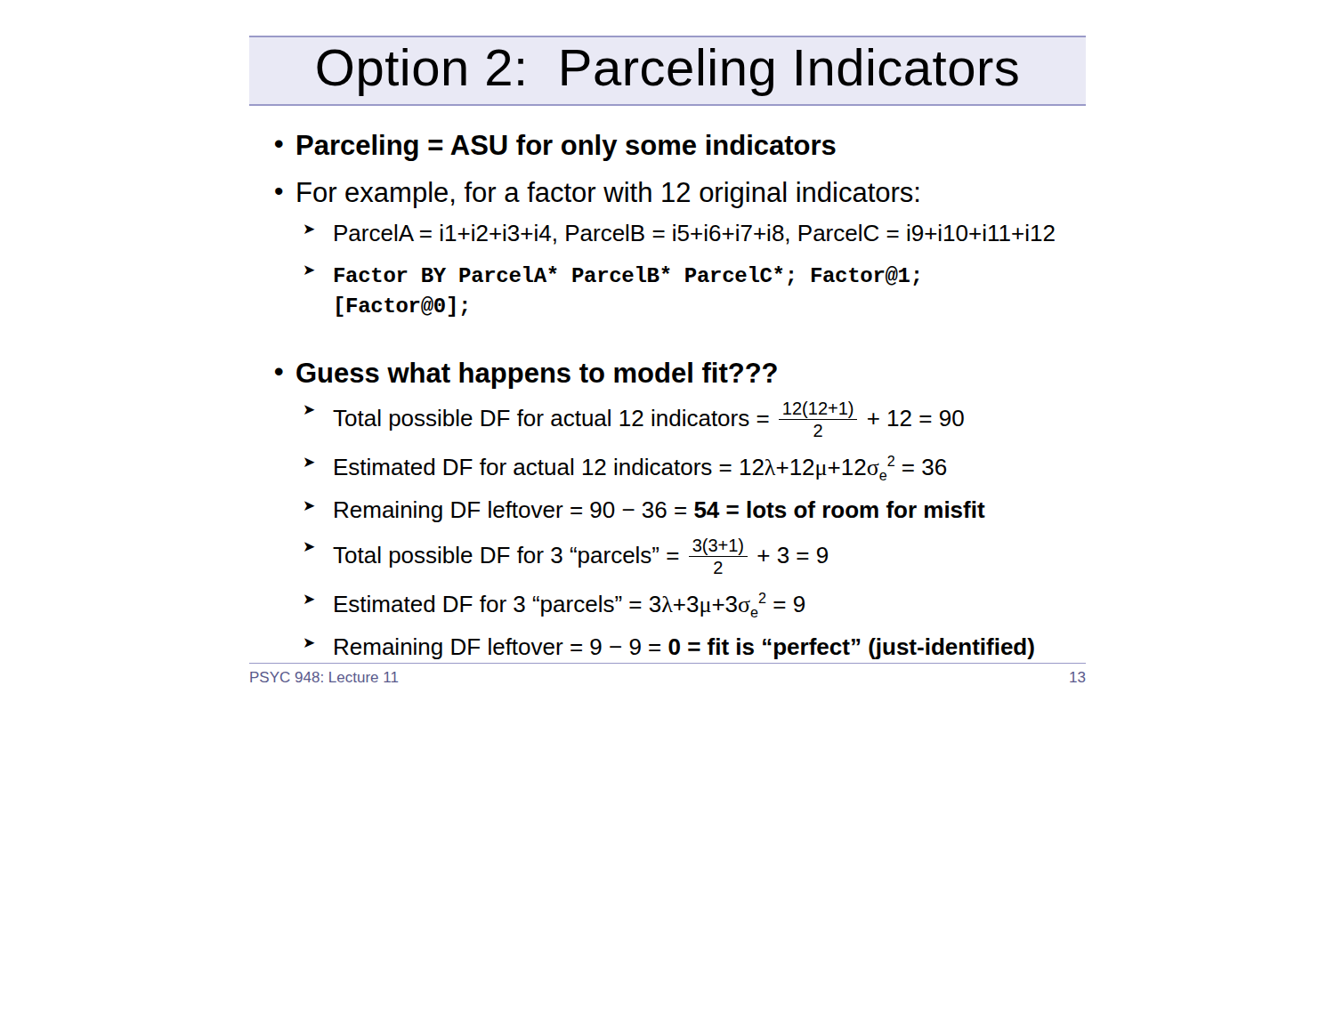Option 2: Parceling Indicators
Parceling = ASU for only some indicators
For example, for a factor with 12 original indicators:
ParcelA = i1+i2+i3+i4, ParcelB = i5+i6+i7+i8, ParcelC = i9+i10+i11+i12
Factor BY ParcelA* ParcelB* ParcelC*; Factor@1; [Factor@0];
Guess what happens to model fit???
Total possible DF for actual 12 indicators = 12(12+1) 2 + 12 = 90
Estimated DF for actual 12 indicators = 12λ+12μ+12σe2 = 36
Remaining DF leftover = 90 − 36 = 54 = lots of room for misfit
Total possible DF for 3 “parcels” = 3(3+1) 2 + 3 = 9
Estimated DF for 3 “parcels” = 3λ+3μ+3σe2 = 9
Remaining DF leftover = 9 − 9 = 0 = fit is “perfect” (just-identified)
PSYC 948: Lecture 11 13